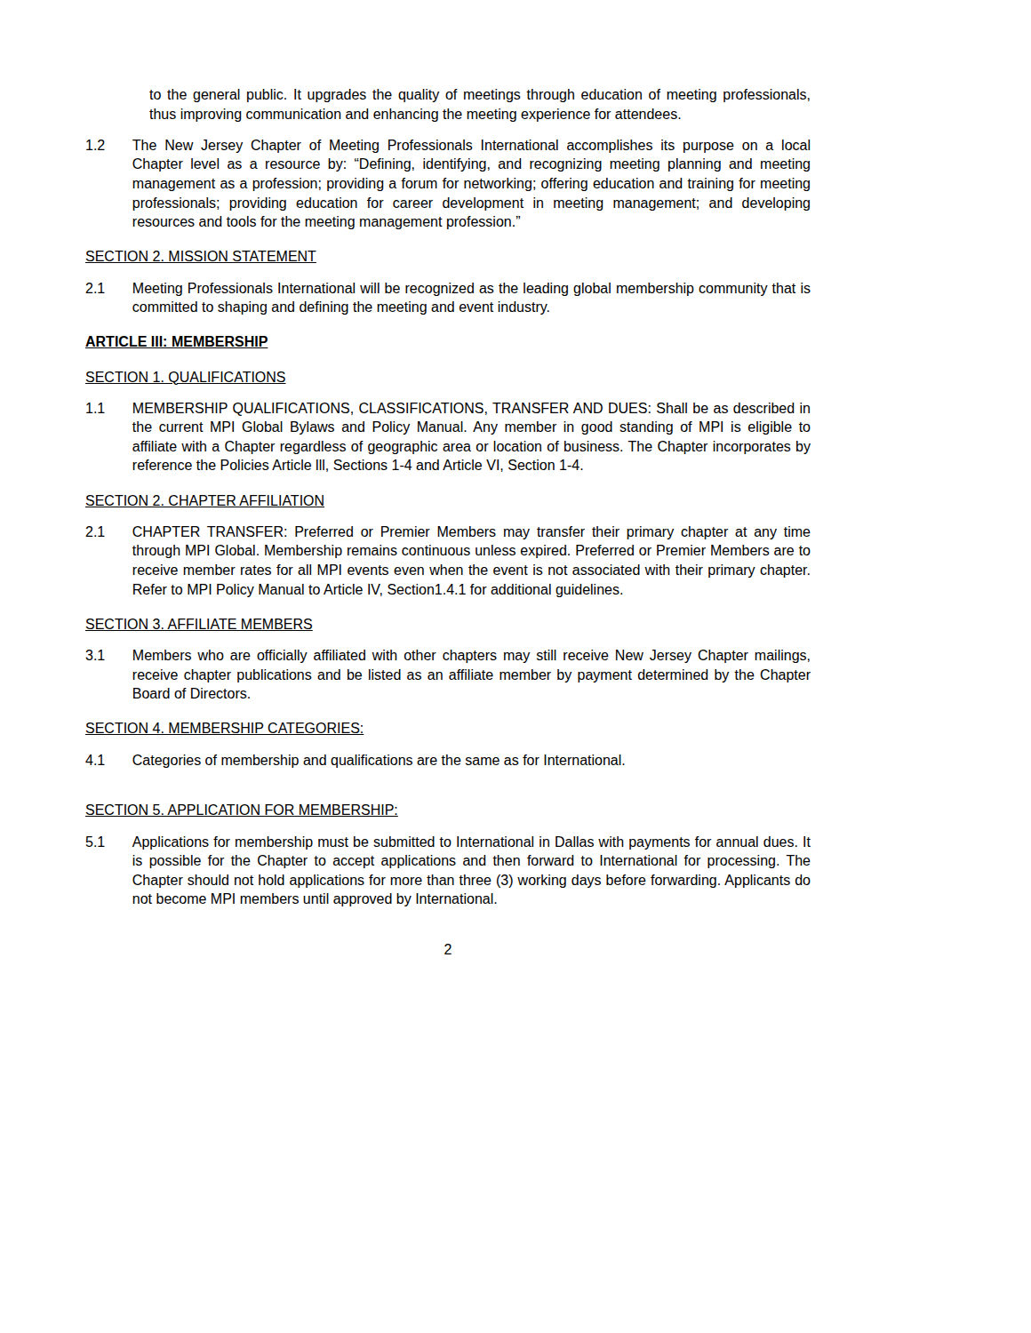to the general public. It upgrades the quality of meetings through education of meeting professionals, thus improving communication and enhancing the meeting experience for attendees.
1.2
The New Jersey Chapter of Meeting Professionals International accomplishes its purpose on a local Chapter level as a resource by: “Defining, identifying, and recognizing meeting planning and meeting management as a profession; providing a forum for networking; offering education and training for meeting professionals; providing education for career development in meeting management; and developing resources and tools for the meeting management profession.”
SECTION 2. MISSION STATEMENT
2.1
Meeting Professionals International will be recognized as the leading global membership community that is committed to shaping and defining the meeting and event industry.
ARTICLE III: MEMBERSHIP
SECTION 1. QUALIFICATIONS
1.1
MEMBERSHIP QUALIFICATIONS, CLASSIFICATIONS, TRANSFER AND DUES: Shall be as described in the current MPI Global Bylaws and Policy Manual. Any member in good standing of MPI is eligible to affiliate with a Chapter regardless of geographic area or location of business. The Chapter incorporates by reference the Policies Article lll, Sections 1-4 and Article VI, Section 1-4.
SECTION 2. CHAPTER AFFILIATION
2.1
CHAPTER TRANSFER: Preferred or Premier Members may transfer their primary chapter at any time through MPI Global. Membership remains continuous unless expired. Preferred or Premier Members are to receive member rates for all MPI events even when the event is not associated with their primary chapter. Refer to MPI Policy Manual to Article IV, Section1.4.1 for additional guidelines.
SECTION 3. AFFILIATE MEMBERS
3.1
Members who are officially affiliated with other chapters may still receive New Jersey Chapter mailings, receive chapter publications and be listed as an affiliate member by payment determined by the Chapter Board of Directors.
SECTION 4. MEMBERSHIP CATEGORIES:
4.1
Categories of membership and qualifications are the same as for International.
SECTION 5. APPLICATION FOR MEMBERSHIP:
5.1
Applications for membership must be submitted to International in Dallas with payments for annual dues. It is possible for the Chapter to accept applications and then forward to International for processing. The Chapter should not hold applications for more than three (3) working days before forwarding. Applicants do not become MPI members until approved by International.
2